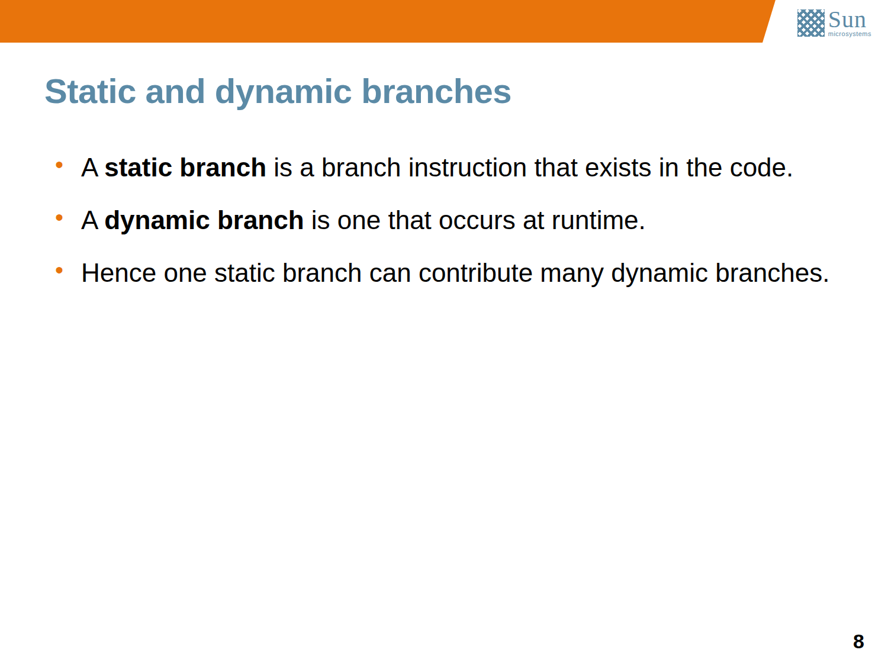Sun microsystems
Static and dynamic branches
A static branch is a branch instruction that exists in the code.
A dynamic branch is one that occurs at runtime.
Hence one static branch can contribute many dynamic branches.
8